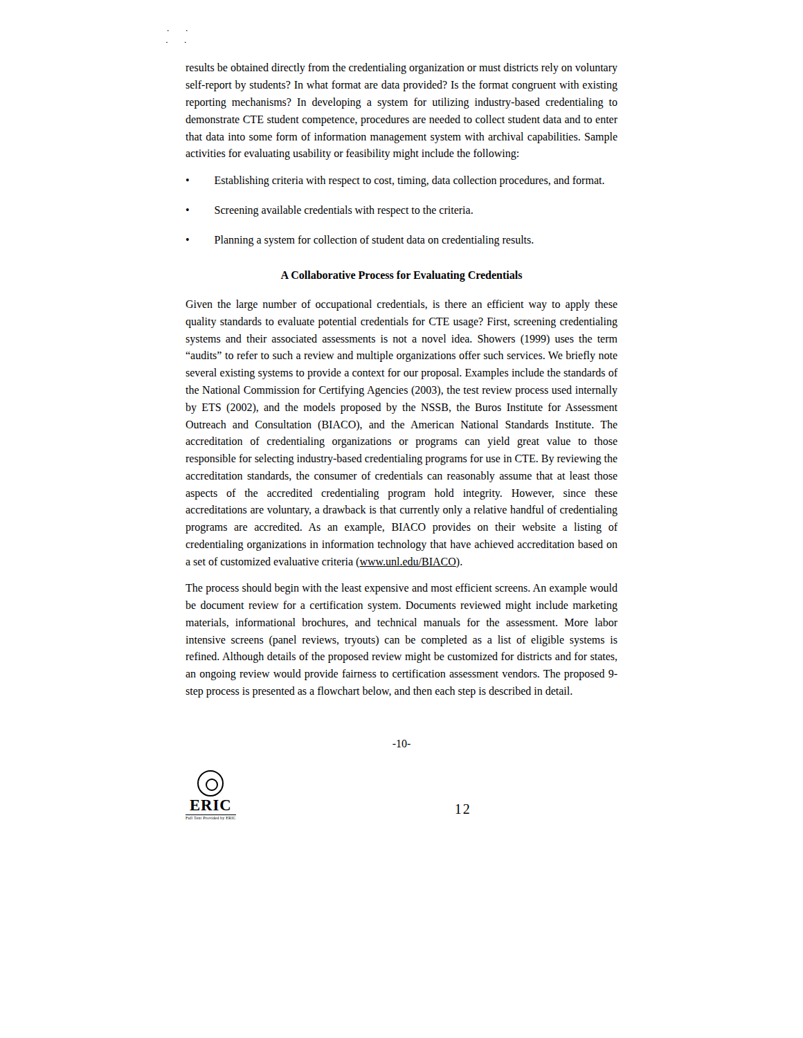. . . .
results be obtained directly from the credentialing organization or must districts rely on voluntary self-report by students? In what format are data provided? Is the format congruent with existing reporting mechanisms? In developing a system for utilizing industry-based credentialing to demonstrate CTE student competence, procedures are needed to collect student data and to enter that data into some form of information management system with archival capabilities. Sample activities for evaluating usability or feasibility might include the following:
Establishing criteria with respect to cost, timing, data collection procedures, and format.
Screening available credentials with respect to the criteria.
Planning a system for collection of student data on credentialing results.
A Collaborative Process for Evaluating Credentials
Given the large number of occupational credentials, is there an efficient way to apply these quality standards to evaluate potential credentials for CTE usage? First, screening credentialing systems and their associated assessments is not a novel idea. Showers (1999) uses the term “audits” to refer to such a review and multiple organizations offer such services. We briefly note several existing systems to provide a context for our proposal. Examples include the standards of the National Commission for Certifying Agencies (2003), the test review process used internally by ETS (2002), and the models proposed by the NSSB, the Buros Institute for Assessment Outreach and Consultation (BIACO), and the American National Standards Institute. The accreditation of credentialing organizations or programs can yield great value to those responsible for selecting industry-based credentialing programs for use in CTE. By reviewing the accreditation standards, the consumer of credentials can reasonably assume that at least those aspects of the accredited credentialing program hold integrity. However, since these accreditations are voluntary, a drawback is that currently only a relative handful of credentialing programs are accredited. As an example, BIACO provides on their website a listing of credentialing organizations in information technology that have achieved accreditation based on a set of customized evaluative criteria (www.unl.edu/BIACO).
The process should begin with the least expensive and most efficient screens. An example would be document review for a certification system. Documents reviewed might include marketing materials, informational brochures, and technical manuals for the assessment. More labor intensive screens (panel reviews, tryouts) can be completed as a list of eligible systems is refined. Although details of the proposed review might be customized for districts and for states, an ongoing review would provide fairness to certification assessment vendors. The proposed 9-step process is presented as a flowchart below, and then each step is described in detail.
-10-
ERIC
Full Text Provided by ERIC
12